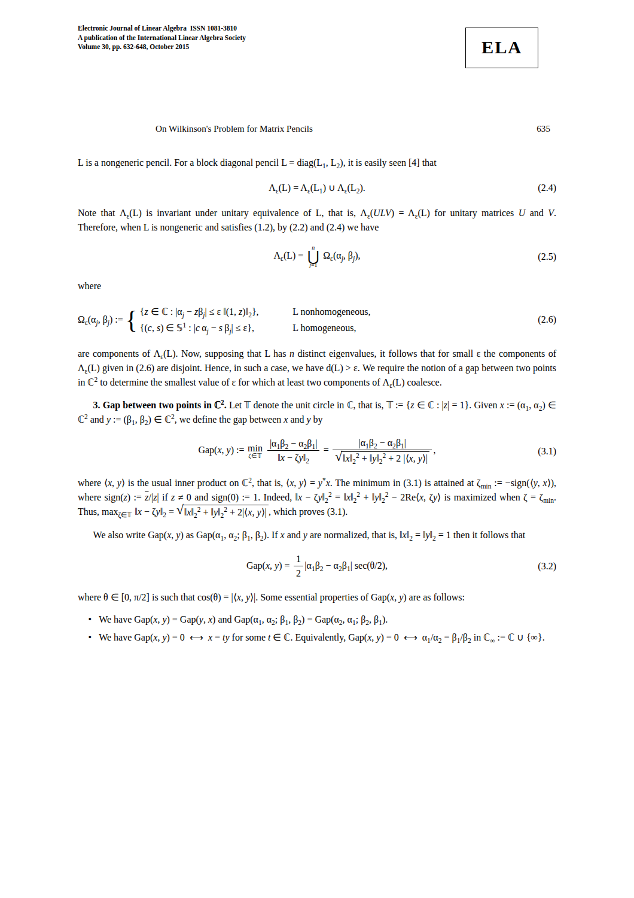Electronic Journal of Linear Algebra ISSN 1081-3810
A publication of the International Linear Algebra Society
Volume 30, pp. 632-648, October 2015
ELA
On Wilkinson's Problem for Matrix Pencils 635
L is a nongeneric pencil. For a block diagonal pencil L = diag(L1, L2), it is easily seen [4] that
Λε(L) = Λε(L1) ∪ Λε(L2). (2.4)
Note that Λε(L) is invariant under unitary equivalence of L, that is, Λε(ULV) = Λε(L) for unitary matrices U and V. Therefore, when L is nongeneric and satisfies (1.2), by (2.2) and (2.4) we have
Λε(L) = n⋃j=1 Ωε(αj, βj), (2.5)
where
Ωε(αj, βj) := { {z ∈ ℂ : |αj − zβj| ≤ ε ‖(1, z)‖2}, L nonhomogeneous, {(c, s) ∈ 𝕊1 : |c αj − s βj| ≤ ε}, L homogeneous, (2.6)
are components of Λε(L). Now, supposing that L has n distinct eigenvalues, it follows that for small ε the components of Λε(L) given in (2.6) are disjoint. Hence, in such a case, we have d(L) > ε. We require the notion of a gap between two points in ℂ2 to determine the smallest value of ε for which at least two components of Λε(L) coalesce.
3. Gap between two points in ℂ2. Let 𝕋 denote the unit circle in ℂ, that is, 𝕋 := {z ∈ ℂ : |z| = 1}. Given x := (α1, α2) ∈ ℂ2 and y := (β1, β2) ∈ ℂ2, we define the gap between x and y by
Gap(x, y) := min ζ∈𝕋 |α1β2 − α2β1|‖x − ζy‖2 = |α1β2 − α2β1|‖x‖22 + ‖y‖22 + 2 |⟨x, y⟩|, (3.1)
where ⟨x, y⟩ is the usual inner product on ℂ2, that is, ⟨x, y⟩ = y*x. The minimum in (3.1) is attained at ζmin := −sign(⟨y, x⟩), where sign(z) := z/|z| if z ≠ 0 and sign(0) := 1. Indeed, ‖x − ζy‖22 = ‖x‖22 + ‖y‖22 − 2Re⟨x, ζy⟩ is maximized when ζ = ζmin. Thus, maxζ∈𝕋 ‖x − ζy‖2 = ‖x‖22 + ‖y‖22 + 2|⟨x, y⟩|, which proves (3.1).
We also write Gap(x, y) as Gap(α1, α2; β1, β2). If x and y are normalized, that is, ‖x‖2 = ‖y‖2 = 1 then it follows that
Gap(x, y) = 12|α1β2 − α2β1| sec(θ/2), (3.2)
where θ ∈ [0, π/2] is such that cos(θ) = |⟨x, y⟩|. Some essential properties of Gap(x, y) are as follows:
We have Gap(x, y) = Gap(y, x) and Gap(α1, α2; β1, β2) = Gap(α2, α1; β2, β1).
We have Gap(x, y) = 0 ⟷ x = ty for some t ∈ ℂ. Equivalently, Gap(x, y) = 0 ⟷ α1/α2 = β1/β2 in ℂ∞ := ℂ ∪ {∞}.